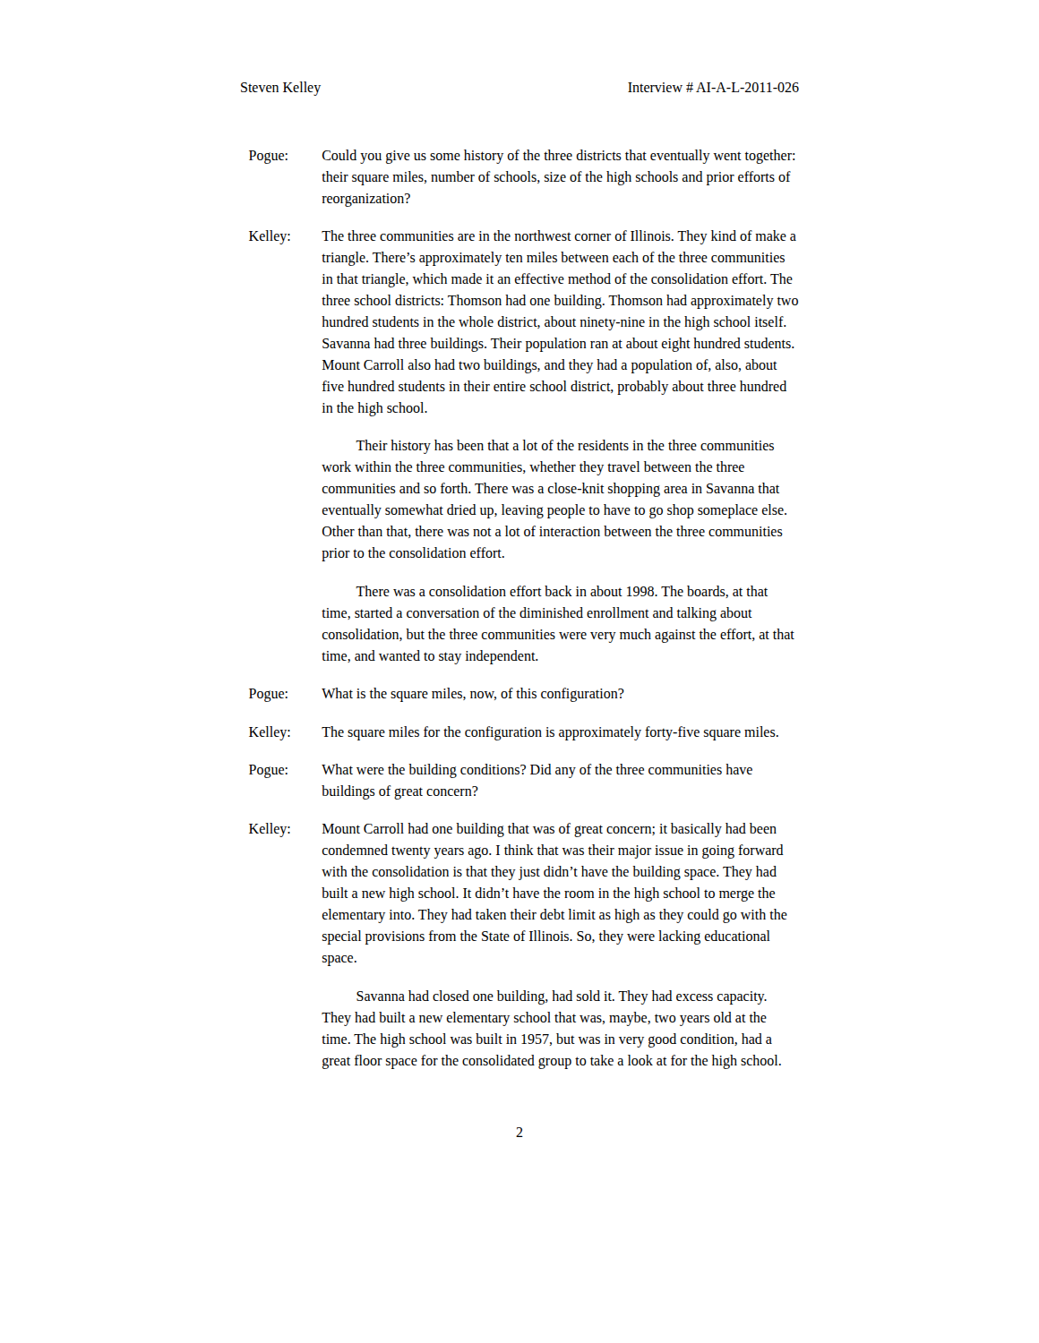Steven Kelley
Interview # AI-A-L-2011-026
Pogue:
Could you give us some history of the three districts that eventually went together: their square miles, number of schools, size of the high schools and prior efforts of reorganization?
Kelley:
The three communities are in the northwest corner of Illinois. They kind of make a triangle. There’s approximately ten miles between each of the three communities in that triangle, which made it an effective method of the consolidation effort. The three school districts: Thomson had one building. Thomson had approximately two hundred students in the whole district, about ninety-nine in the high school itself. Savanna had three buildings. Their population ran at about eight hundred students. Mount Carroll also had two buildings, and they had a population of, also, about five hundred students in their entire school district, probably about three hundred in the high school.
Their history has been that a lot of the residents in the three communities work within the three communities, whether they travel between the three communities and so forth. There was a close-knit shopping area in Savanna that eventually somewhat dried up, leaving people to have to go shop someplace else. Other than that, there was not a lot of interaction between the three communities prior to the consolidation effort.
There was a consolidation effort back in about 1998. The boards, at that time, started a conversation of the diminished enrollment and talking about consolidation, but the three communities were very much against the effort, at that time, and wanted to stay independent.
Pogue:
What is the square miles, now, of this configuration?
Kelley:
The square miles for the configuration is approximately forty-five square miles.
Pogue:
What were the building conditions? Did any of the three communities have buildings of great concern?
Kelley:
Mount Carroll had one building that was of great concern; it basically had been condemned twenty years ago. I think that was their major issue in going forward with the consolidation is that they just didn’t have the building space. They had built a new high school. It didn’t have the room in the high school to merge the elementary into. They had taken their debt limit as high as they could go with the special provisions from the State of Illinois. So, they were lacking educational space.
Savanna had closed one building, had sold it. They had excess capacity. They had built a new elementary school that was, maybe, two years old at the time. The high school was built in 1957, but was in very good condition, had a great floor space for the consolidated group to take a look at for the high school.
2